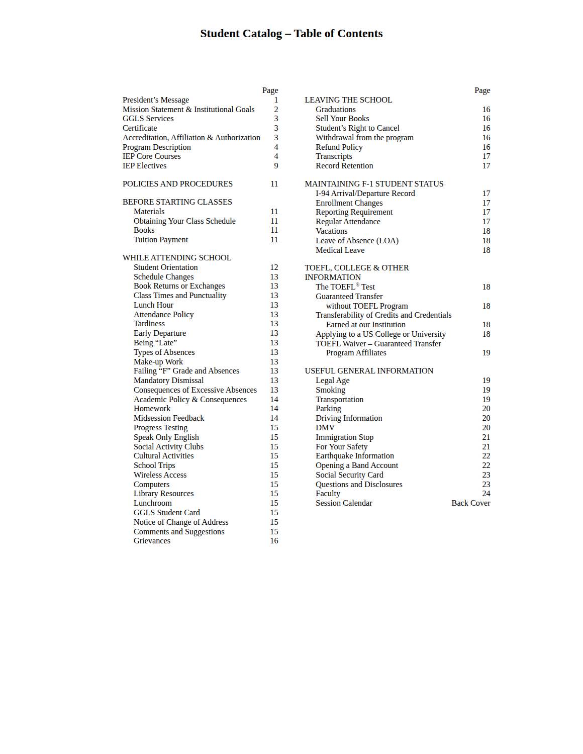Student Catalog – Table of Contents
| | Page |
| President’s Message | 1 |
| Mission Statement & Institutional Goals | 2 |
| GGLS Services | 3 |
| Certificate | 3 |
| Accreditation, Affiliation & Authorization | 3 |
| Program Description | 4 |
| IEP Core Courses | 4 |
| IEP Electives | 9 |
| POLICIES AND PROCEDURES | 11 |
| BEFORE STARTING CLASSES | |
| Materials | 11 |
| Obtaining Your Class Schedule | 11 |
| Books | 11 |
| Tuition Payment | 11 |
| WHILE ATTENDING SCHOOL | |
| Student Orientation | 12 |
| Schedule Changes | 13 |
| Book Returns or Exchanges | 13 |
| Class Times and Punctuality | 13 |
| Lunch Hour | 13 |
| Attendance Policy | 13 |
| Tardiness | 13 |
| Early Departure | 13 |
| Being “Late” | 13 |
| Types of Absences | 13 |
| Make-up Work | 13 |
| Failing “F” Grade and Absences | 13 |
| Mandatory Dismissal | 13 |
| Consequences of Excessive Absences | 13 |
| Academic Policy & Consequences | 14 |
| Homework | 14 |
| Midsession Feedback | 14 |
| Progress Testing | 15 |
| Speak Only English | 15 |
| Social Activity Clubs | 15 |
| Cultural Activities | 15 |
| School Trips | 15 |
| Wireless Access | 15 |
| Computers | 15 |
| Library Resources | 15 |
| Lunchroom | 15 |
| GGLS Student Card | 15 |
| Notice of Change of Address | 15 |
| Comments and Suggestions | 15 |
| Grievances | 16 |
| | Page |
| LEAVING THE SCHOOL | |
| Graduations | 16 |
| Sell Your Books | 16 |
| Student’s Right to Cancel | 16 |
| Withdrawal from the program | 16 |
| Refund Policy | 16 |
| Transcripts | 17 |
| Record Retention | 17 |
| MAINTAINING F-1 STUDENT STATUS | |
| I-94 Arrival/Departure Record | 17 |
| Enrollment Changes | 17 |
| Reporting Requirement | 17 |
| Regular Attendance | 17 |
| Vacations | 18 |
| Leave of Absence (LOA) | 18 |
| Medical Leave | 18 |
| TOEFL, COLLEGE & OTHER | |
| INFORMATION | |
| The TOEFL ® Test | 18 |
| Guaranteed Transfer | |
| without TOEFL Program | 18 |
| Transferability of Credits and Credentials | |
| Earned at our Institution | 18 |
| Applying to a US College or University | 18 |
| TOEFL Waiver – Guaranteed Transfer | |
| Program Affiliates | 19 |
| USEFUL GENERAL INFORMATION | |
| Legal Age | 19 |
| Smoking | 19 |
| Transportation | 19 |
| Parking | 20 |
| Driving Information | 20 |
| DMV | 20 |
| Immigration Stop | 21 |
| For Your Safety | 21 |
| Earthquake Information | 22 |
| Opening a Band Account | 22 |
| Social Security Card | 23 |
| Questions and Disclosures | 23 |
| Faculty | 24 |
| Session Calendar | Back Cover |